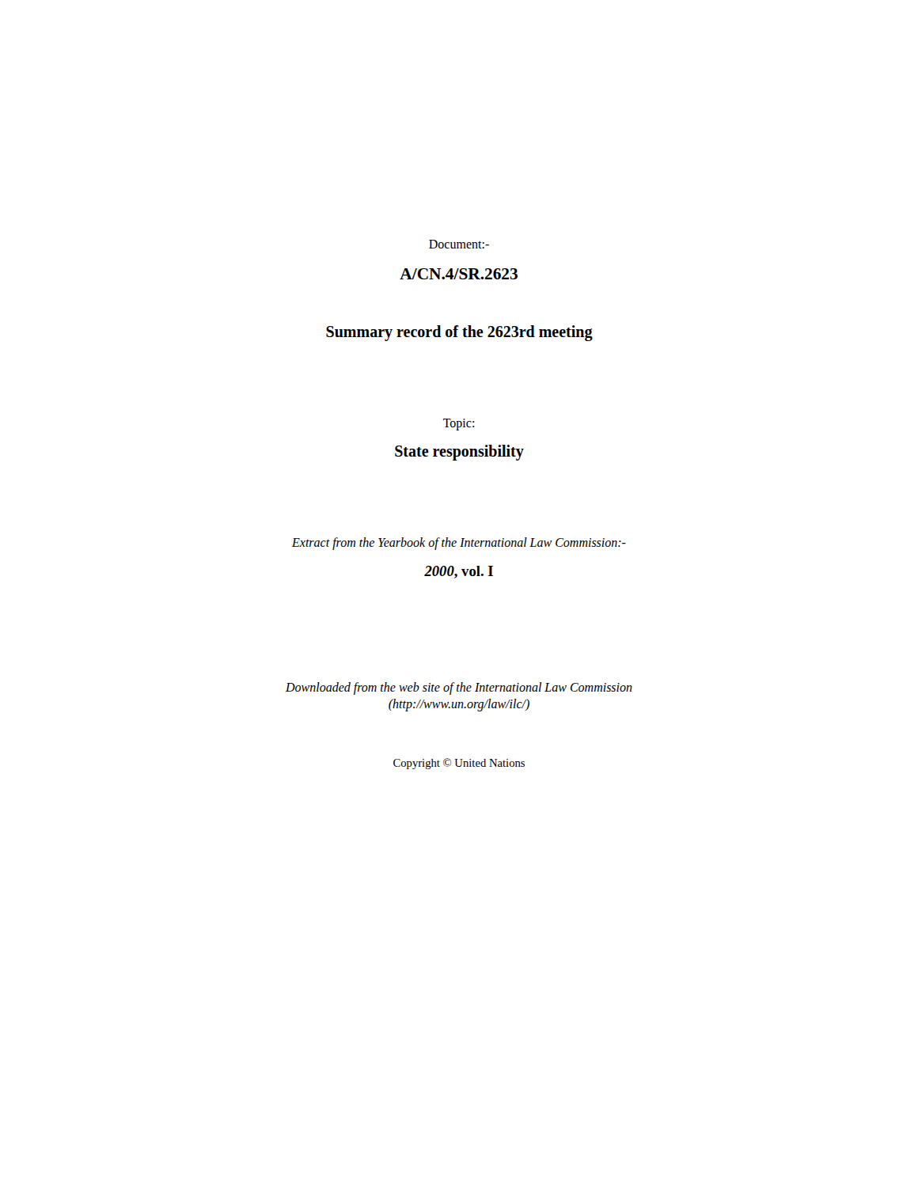Document:-
A/CN.4/SR.2623
Summary record of the 2623rd meeting
Topic:
State responsibility
Extract from the Yearbook of the International Law Commission:-
2000, vol. I
Downloaded from the web site of the International Law Commission
(http://www.un.org/law/ilc/)
Copyright © United Nations